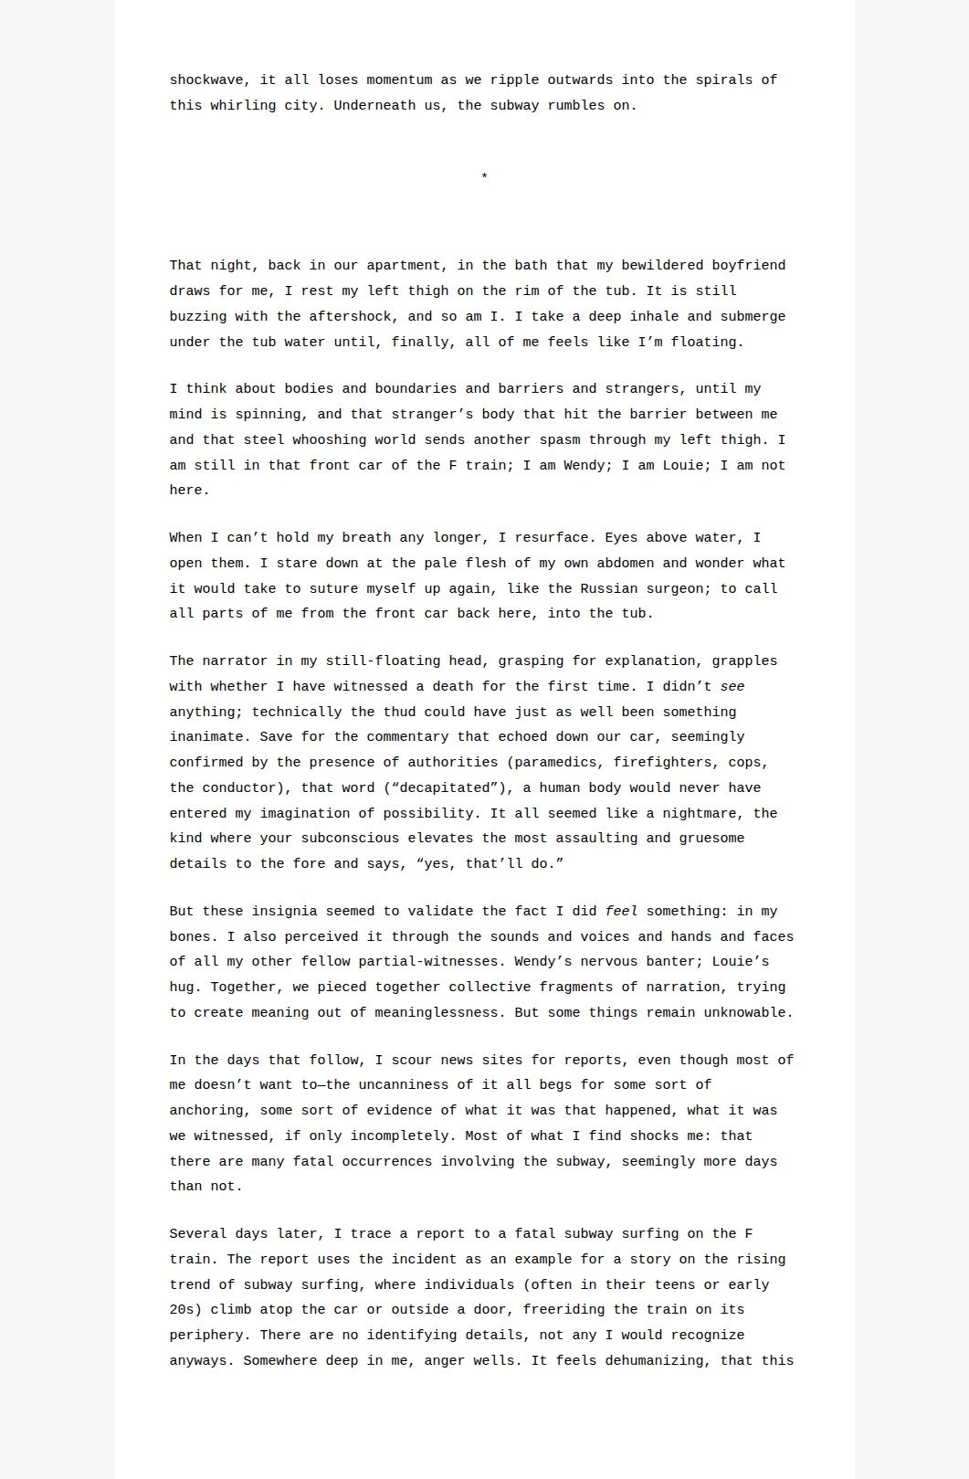shockwave, it all loses momentum as we ripple outwards into the spirals of this whirling city. Underneath us, the subway rumbles on.
*
That night, back in our apartment, in the bath that my bewildered boyfriend draws for me, I rest my left thigh on the rim of the tub. It is still buzzing with the aftershock, and so am I. I take a deep inhale and submerge under the tub water until, finally, all of me feels like I’m floating.
I think about bodies and boundaries and barriers and strangers, until my mind is spinning, and that stranger’s body that hit the barrier between me and that steel whooshing world sends another spasm through my left thigh. I am still in that front car of the F train; I am Wendy; I am Louie; I am not here.
When I can’t hold my breath any longer, I resurface. Eyes above water, I open them. I stare down at the pale flesh of my own abdomen and wonder what it would take to suture myself up again, like the Russian surgeon; to call all parts of me from the front car back here, into the tub.
The narrator in my still-floating head, grasping for explanation, grapples with whether I have witnessed a death for the first time. I didn’t see anything; technically the thud could have just as well been something inanimate. Save for the commentary that echoed down our car, seemingly confirmed by the presence of authorities (paramedics, firefighters, cops, the conductor), that word (“decapitated”), a human body would never have entered my imagination of possibility. It all seemed like a nightmare, the kind where your subconscious elevates the most assaulting and gruesome details to the fore and says, “yes, that’ll do.”
But these insignia seemed to validate the fact I did feel something: in my bones. I also perceived it through the sounds and voices and hands and faces of all my other fellow partial-witnesses. Wendy’s nervous banter; Louie’s hug. Together, we pieced together collective fragments of narration, trying to create meaning out of meaninglessness. But some things remain unknowable.
In the days that follow, I scour news sites for reports, even though most of me doesn’t want to—the uncanniness of it all begs for some sort of anchoring, some sort of evidence of what it was that happened, what it was we witnessed, if only incompletely. Most of what I find shocks me: that there are many fatal occurrences involving the subway, seemingly more days than not.
Several days later, I trace a report to a fatal subway surfing on the F train. The report uses the incident as an example for a story on the rising trend of subway surfing, where individuals (often in their teens or early 20s) climb atop the car or outside a door, freeriding the train on its periphery. There are no identifying details, not any I would recognize anyways. Somewhere deep in me, anger wells. It feels dehumanizing, that this